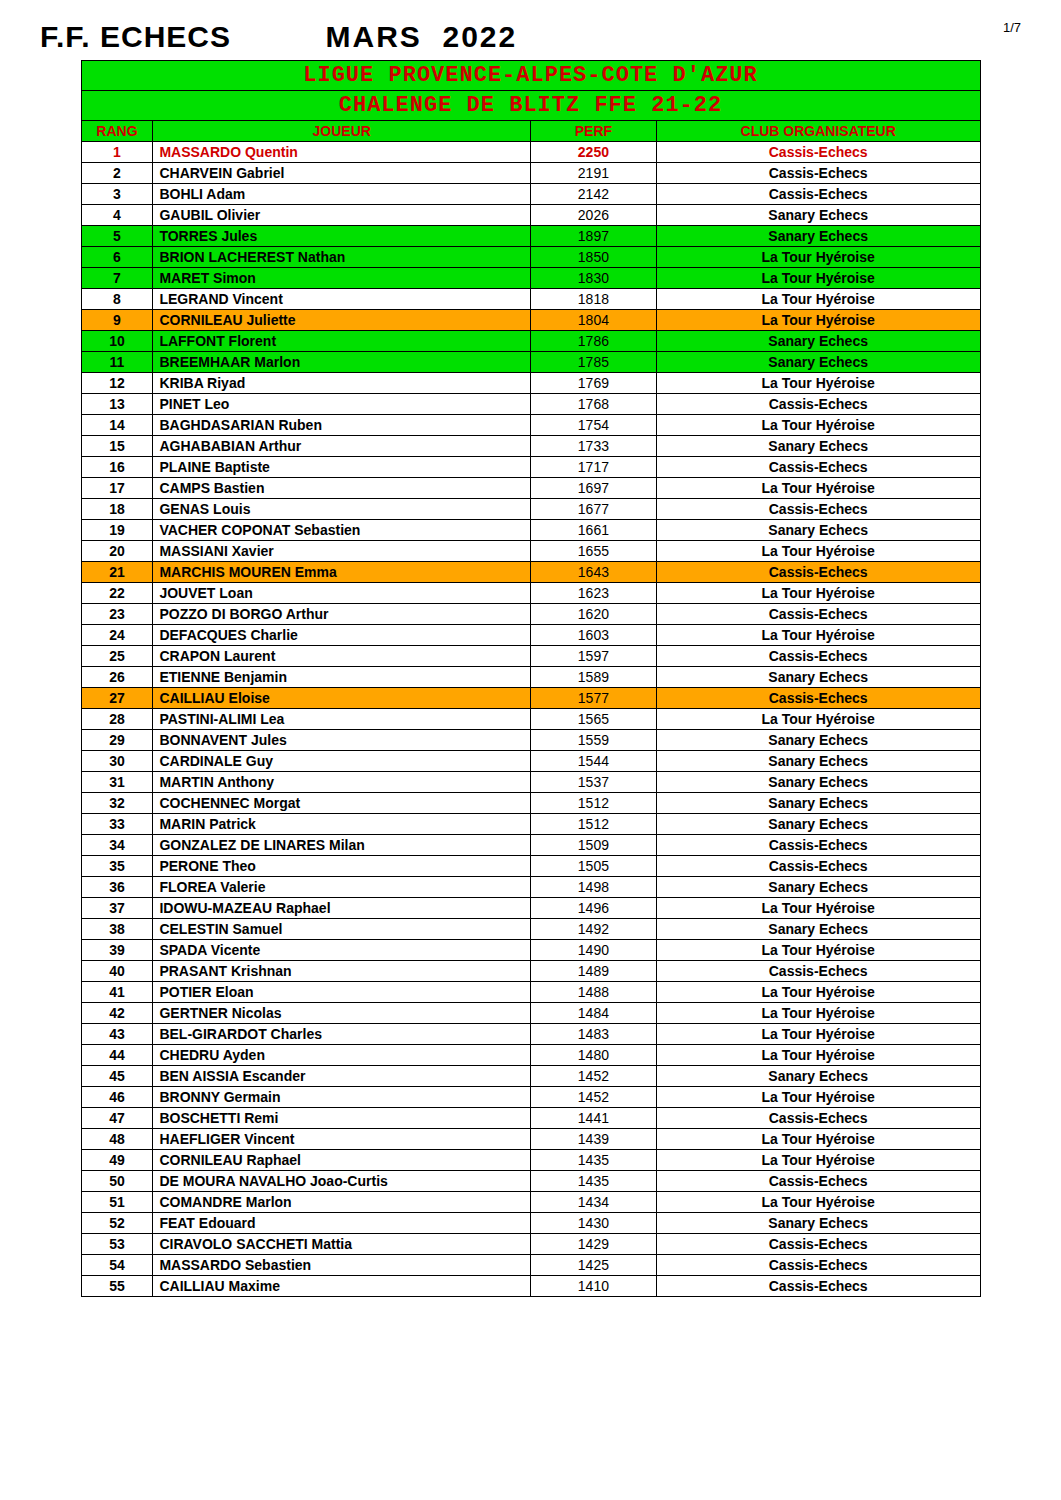F.F. ECHECS MARS 2022 1/7
| LIGUE PROVENCE-ALPES-COTE D'AZUR |
| CHALENGE DE BLITZ FFE 21-22 |
| RANG | JOUEUR | PERF | CLUB ORGANISATEUR |
| 1 | MASSARDO Quentin | 2250 | Cassis-Echecs |
| 2 | CHARVEIN Gabriel | 2191 | Cassis-Echecs |
| 3 | BOHLI Adam | 2142 | Cassis-Echecs |
| 4 | GAUBIL Olivier | 2026 | Sanary Echecs |
| 5 | TORRES Jules | 1897 | Sanary Echecs |
| 6 | BRION LACHEREST Nathan | 1850 | La Tour Hyéroise |
| 7 | MARET Simon | 1830 | La Tour Hyéroise |
| 8 | LEGRAND Vincent | 1818 | La Tour Hyéroise |
| 9 | CORNILEAU Juliette | 1804 | La Tour Hyéroise |
| 10 | LAFFONT Florent | 1786 | Sanary Echecs |
| 11 | BREEMHAAR Marlon | 1785 | Sanary Echecs |
| 12 | KRIBA Riyad | 1769 | La Tour Hyéroise |
| 13 | PINET Leo | 1768 | Cassis-Echecs |
| 14 | BAGHDASARIAN Ruben | 1754 | La Tour Hyéroise |
| 15 | AGHABABIAN Arthur | 1733 | Sanary Echecs |
| 16 | PLAINE Baptiste | 1717 | Cassis-Echecs |
| 17 | CAMPS Bastien | 1697 | La Tour Hyéroise |
| 18 | GENAS Louis | 1677 | Cassis-Echecs |
| 19 | VACHER COPONAT Sebastien | 1661 | Sanary Echecs |
| 20 | MASSIANI Xavier | 1655 | La Tour Hyéroise |
| 21 | MARCHIS MOUREN Emma | 1643 | Cassis-Echecs |
| 22 | JOUVET Loan | 1623 | La Tour Hyéroise |
| 23 | POZZO DI BORGO Arthur | 1620 | Cassis-Echecs |
| 24 | DEFACQUES Charlie | 1603 | La Tour Hyéroise |
| 25 | CRAPON Laurent | 1597 | Cassis-Echecs |
| 26 | ETIENNE Benjamin | 1589 | Sanary Echecs |
| 27 | CAILLIAU Eloise | 1577 | Cassis-Echecs |
| 28 | PASTINI-ALIMI Lea | 1565 | La Tour Hyéroise |
| 29 | BONNAVENT Jules | 1559 | Sanary Echecs |
| 30 | CARDINALE Guy | 1544 | Sanary Echecs |
| 31 | MARTIN Anthony | 1537 | Sanary Echecs |
| 32 | COCHENNEC Morgat | 1512 | Sanary Echecs |
| 33 | MARIN Patrick | 1512 | Sanary Echecs |
| 34 | GONZALEZ DE LINARES Milan | 1509 | Cassis-Echecs |
| 35 | PERONE Theo | 1505 | Cassis-Echecs |
| 36 | FLOREA Valerie | 1498 | Sanary Echecs |
| 37 | IDOWU-MAZEAU Raphael | 1496 | La Tour Hyéroise |
| 38 | CELESTIN Samuel | 1492 | Sanary Echecs |
| 39 | SPADA Vicente | 1490 | La Tour Hyéroise |
| 40 | PRASANT Krishnan | 1489 | Cassis-Echecs |
| 41 | POTIER Eloan | 1488 | La Tour Hyéroise |
| 42 | GERTNER Nicolas | 1484 | La Tour Hyéroise |
| 43 | BEL-GIRARDOT Charles | 1483 | La Tour Hyéroise |
| 44 | CHEDRU Ayden | 1480 | La Tour Hyéroise |
| 45 | BEN AISSIA Escander | 1452 | Sanary Echecs |
| 46 | BRONNY Germain | 1452 | La Tour Hyéroise |
| 47 | BOSCHETTI Remi | 1441 | Cassis-Echecs |
| 48 | HAEFLIGER Vincent | 1439 | La Tour Hyéroise |
| 49 | CORNILEAU Raphael | 1435 | La Tour Hyéroise |
| 50 | DE MOURA NAVALHO Joao-Curtis | 1435 | Cassis-Echecs |
| 51 | COMANDRE Marlon | 1434 | La Tour Hyéroise |
| 52 | FEAT Edouard | 1430 | Sanary Echecs |
| 53 | CIRAVOLO SACCHETI Mattia | 1429 | Cassis-Echecs |
| 54 | MASSARDO Sebastien | 1425 | Cassis-Echecs |
| 55 | CAILLIAU Maxime | 1410 | Cassis-Echecs |